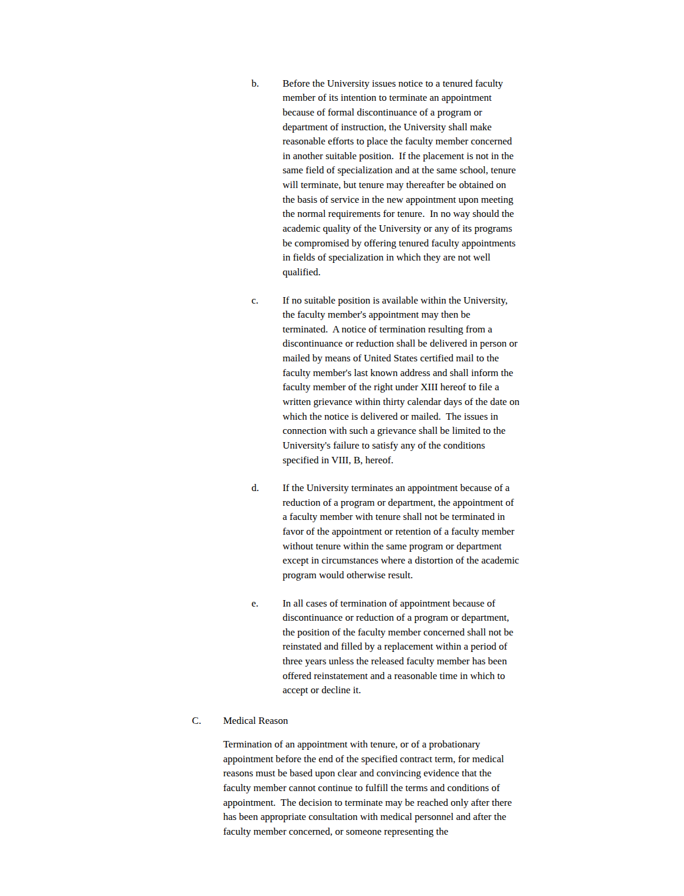b.
Before the University issues notice to a tenured faculty member of its intention to terminate an appointment because of formal discontinuance of a program or department of instruction, the University shall make reasonable efforts to place the faculty member concerned in another suitable position. If the placement is not in the same field of specialization and at the same school, tenure will terminate, but tenure may thereafter be obtained on the basis of service in the new appointment upon meeting the normal requirements for tenure. In no way should the academic quality of the University or any of its programs be compromised by offering tenured faculty appointments in fields of specialization in which they are not well qualified.
c.
If no suitable position is available within the University, the faculty member's appointment may then be terminated. A notice of termination resulting from a discontinuance or reduction shall be delivered in person or mailed by means of United States certified mail to the faculty member's last known address and shall inform the faculty member of the right under XIII hereof to file a written grievance within thirty calendar days of the date on which the notice is delivered or mailed. The issues in connection with such a grievance shall be limited to the University's failure to satisfy any of the conditions specified in VIII, B, hereof.
d.
If the University terminates an appointment because of a reduction of a program or department, the appointment of a faculty member with tenure shall not be terminated in favor of the appointment or retention of a faculty member without tenure within the same program or department except in circumstances where a distortion of the academic program would otherwise result.
e.
In all cases of termination of appointment because of discontinuance or reduction of a program or department, the position of the faculty member concerned shall not be reinstated and filled by a replacement within a period of three years unless the released faculty member has been offered reinstatement and a reasonable time in which to accept or decline it.
C.
Medical Reason
Termination of an appointment with tenure, or of a probationary appointment before the end of the specified contract term, for medical reasons must be based upon clear and convincing evidence that the faculty member cannot continue to fulfill the terms and conditions of appointment. The decision to terminate may be reached only after there has been appropriate consultation with medical personnel and after the faculty member concerned, or someone representing the